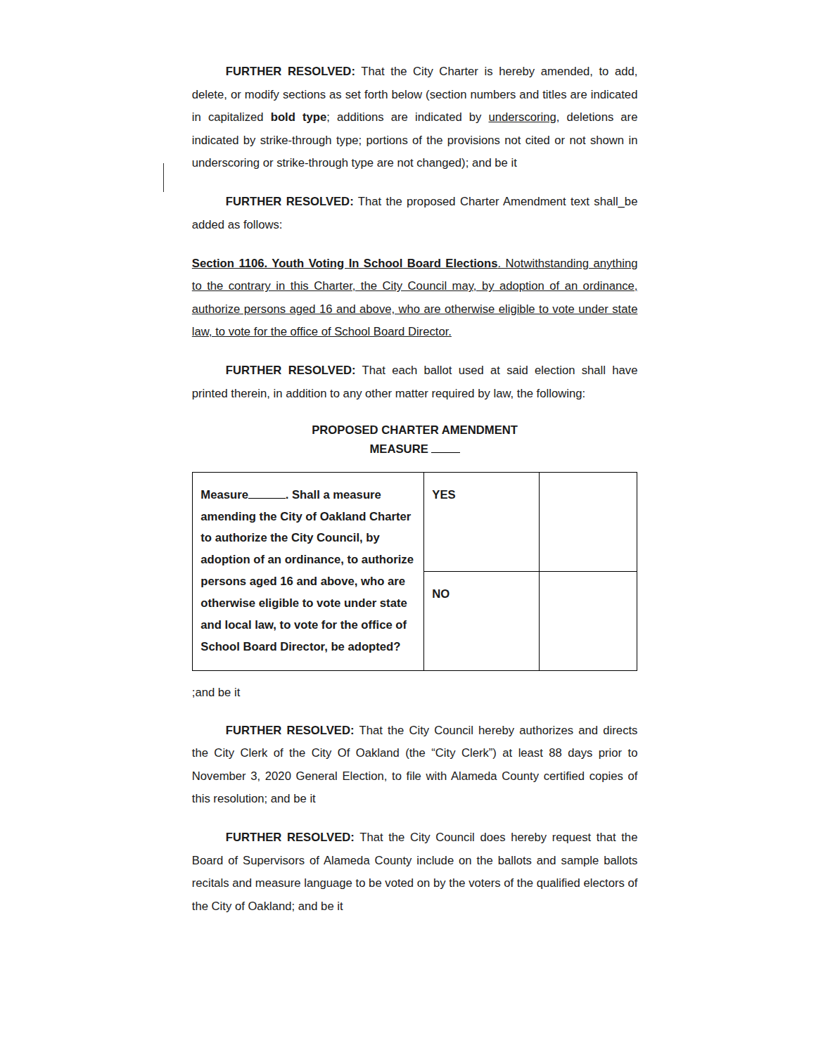FURTHER RESOLVED: That the City Charter is hereby amended, to add, delete, or modify sections as set forth below (section numbers and titles are indicated in capitalized bold type; additions are indicated by underscoring, deletions are indicated by strike-through type; portions of the provisions not cited or not shown in underscoring or strike-through type are not changed); and be it
FURTHER RESOLVED: That the proposed Charter Amendment text shall_be added as follows:
Section 1106. Youth Voting In School Board Elections. Notwithstanding anything to the contrary in this Charter, the City Council may, by adoption of an ordinance, authorize persons aged 16 and above, who are otherwise eligible to vote under state law, to vote for the office of School Board Director.
FURTHER RESOLVED: That each ballot used at said election shall have printed therein, in addition to any other matter required by law, the following:
PROPOSED CHARTER AMENDMENT
MEASURE
| Measure . Shall a measure amending the City of Oakland Charter to authorize the City Council, by adoption of an ordinance, to authorize persons aged 16 and above, who are otherwise eligible to vote under state and local law, to vote for the office of School Board Director, be adopted? | YES | |
| NO | |
;and be it
FURTHER RESOLVED: That the City Council hereby authorizes and directs the City Clerk of the City Of Oakland (the “City Clerk”) at least 88 days prior to November 3, 2020 General Election, to file with Alameda County certified copies of this resolution; and be it
FURTHER RESOLVED: That the City Council does hereby request that the Board of Supervisors of Alameda County include on the ballots and sample ballots recitals and measure language to be voted on by the voters of the qualified electors of the City of Oakland; and be it